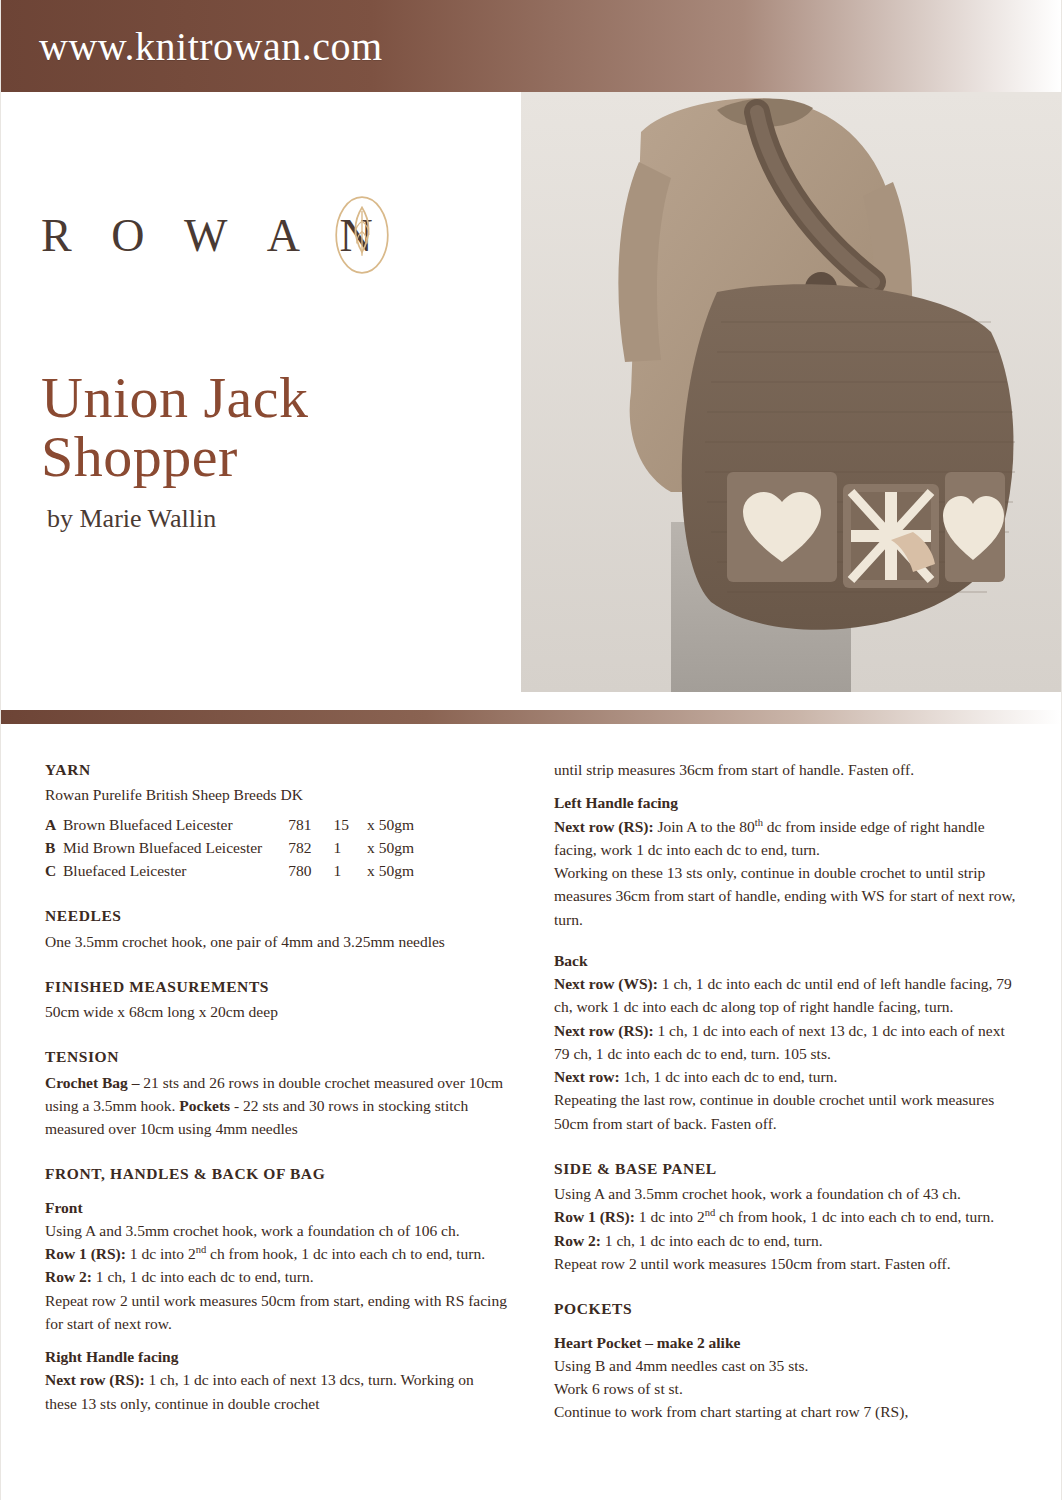www.knitrowan.com
R O W A N
Union Jack
Shopper
by Marie Wallin
Yarn
Rowan Purelife British Sheep Breeds DK
| A | Brown Bluefaced Leicester | 781 | 15 | x 50gm |
| B | Mid Brown Bluefaced Leicester | 782 | 1 | x 50gm |
| C | Bluefaced Leicester | 780 | 1 | x 50gm |
Needles
One 3.5mm crochet hook, one pair of 4mm and 3.25mm needles
Finished Measurements
50cm wide x 68cm long x 20cm deep
Tension
Crochet Bag – 21 sts and 26 rows in double crochet measured over 10cm using a 3.5mm hook. Pockets - 22 sts and 30 rows in stocking stitch measured over 10cm using 4mm needles
Front, Handles & Back of Bag
Front
Using A and 3.5mm crochet hook, work a foundation ch of 106 ch.
Row 1 (RS): 1 dc into 2nd ch from hook, 1 dc into each ch to end, turn.
Row 2: 1 ch, 1 dc into each dc to end, turn.
Repeat row 2 until work measures 50cm from start, ending with RS facing for start of next row.
Right Handle facing
Next row (RS): 1 ch, 1 dc into each of next 13 dcs, turn. Working on these 13 sts only, continue in double crochet
until strip measures 36cm from start of handle. Fasten off.
Left Handle facing
Next row (RS): Join A to the 80th dc from inside edge of right handle facing, work 1 dc into each dc to end, turn.
Working on these 13 sts only, continue in double crochet to until strip measures 36cm from start of handle, ending with WS for start of next row, turn.
Back
Next row (WS): 1 ch, 1 dc into each dc until end of left handle facing, 79 ch, work 1 dc into each dc along top of right handle facing, turn.
Next row (RS): 1 ch, 1 dc into each of next 13 dc, 1 dc into each of next 79 ch, 1 dc into each dc to end, turn. 105 sts.
Next row: 1ch, 1 dc into each dc to end, turn.
Repeating the last row, continue in double crochet until work measures 50cm from start of back. Fasten off.
Side & Base Panel
Using A and 3.5mm crochet hook, work a foundation ch of 43 ch.
Row 1 (RS): 1 dc into 2nd ch from hook, 1 dc into each ch to end, turn.
Row 2: 1 ch, 1 dc into each dc to end, turn.
Repeat row 2 until work measures 150cm from start. Fasten off.
Pockets
Heart Pocket – make 2 alike
Using B and 4mm needles cast on 35 sts.
Work 6 rows of st st.
Continue to work from chart starting at chart row 7 (RS),